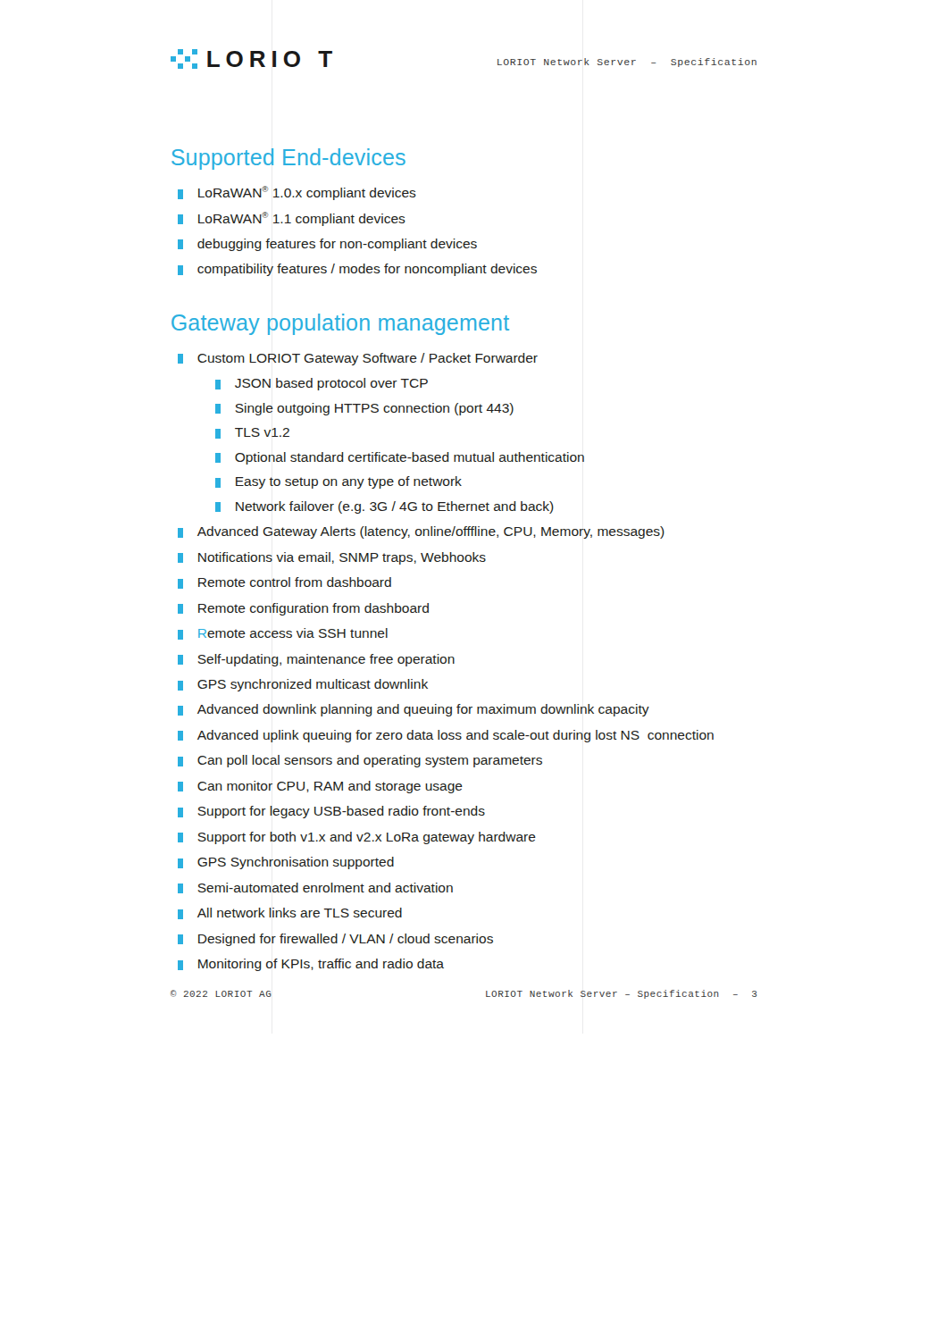LORIO T
LORIOT Network Server – Specification
Supported End-devices
LoRaWAN® 1.0.x compliant devices
LoRaWAN® 1.1 compliant devices
debugging features for non-compliant devices
compatibility features / modes for noncompliant devices
Gateway population management
Custom LORIOT Gateway Software / Packet Forwarder
JSON based protocol over TCP
Single outgoing HTTPS connection (port 443)
TLS v1.2
Optional standard certificate-based mutual authentication
Easy to setup on any type of network
Network failover (e.g. 3G / 4G to Ethernet and back)
Advanced Gateway Alerts (latency, online/offfline, CPU, Memory, messages)
Notifications via email, SNMP traps, Webhooks
Remote control from dashboard
Remote configuration from dashboard
Remote access via SSH tunnel
Self-updating, maintenance free operation
GPS synchronized multicast downlink
Advanced downlink planning and queuing for maximum downlink capacity
Advanced uplink queuing for zero data loss and scale-out during lost NS connection
Can poll local sensors and operating system parameters
Can monitor CPU, RAM and storage usage
Support for legacy USB-based radio front-ends
Support for both v1.x and v2.x LoRa gateway hardware
GPS Synchronisation supported
Semi-automated enrolment and activation
All network links are TLS secured
Designed for firewalled / VLAN / cloud scenarios
Monitoring of KPIs, traffic and radio data
© 2022 LORIOT AG
LORIOT Network Server – Specification – 3